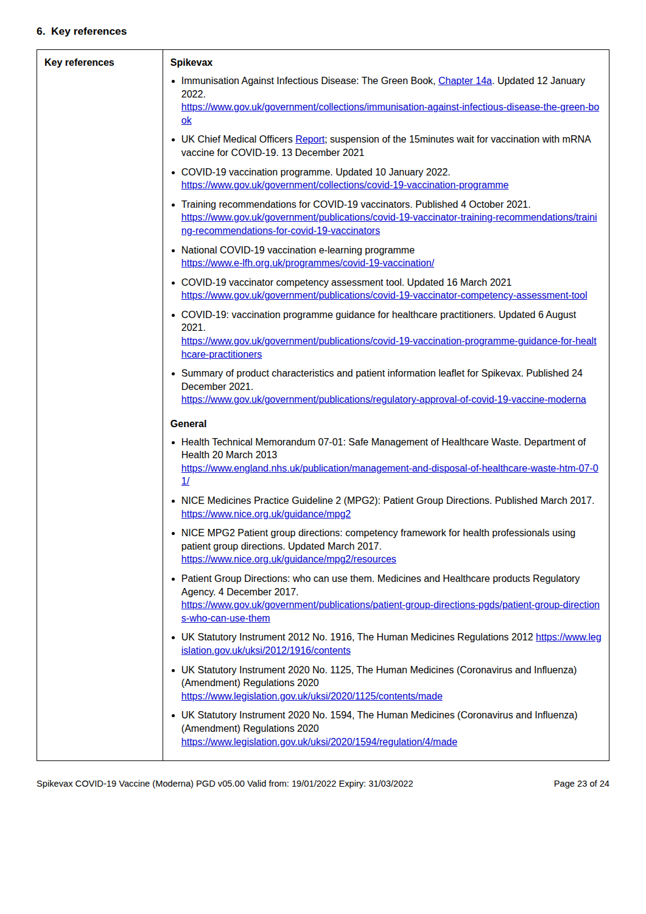6. Key references
| Key references | Spikevax Immunisation Against Infectious Disease: The Green Book, Chapter 14a . Updated 12 January 2022. https://www.gov.uk/government/collections/immunisation-against-infectious-disease-the-green-book UK Chief Medical Officers Report ; suspension of the 15minutes wait for vaccination with mRNA vaccine for COVID-19. 13 December 2021 COVID-19 vaccination programme. Updated 10 January 2022. https://www.gov.uk/government/collections/covid-19-vaccination-programme Training recommendations for COVID-19 vaccinators. Published 4 October 2021. https://www.gov.uk/government/publications/covid-19-vaccinator-training-recommendations/training-recommendations-for-covid-19-vaccinators National COVID-19 vaccination e-learning programme https://www.e-lfh.org.uk/programmes/covid-19-vaccination/ COVID-19 vaccinator competency assessment tool. Updated 16 March 2021 https://www.gov.uk/government/publications/covid-19-vaccinator-competency-assessment-tool COVID-19: vaccination programme guidance for healthcare practitioners. Updated 6 August 2021. https://www.gov.uk/government/publications/covid-19-vaccination-programme-guidance-for-healthcare-practitioners Summary of product characteristics and patient information leaflet for Spikevax. Published 24 December 2021. https://www.gov.uk/government/publications/regulatory-approval-of-covid-19-vaccine-moderna General Health Technical Memorandum 07-01: Safe Management of Healthcare Waste. Department of Health 20 March 2013 https://www.england.nhs.uk/publication/management-and-disposal-of-healthcare-waste-htm-07-01/ NICE Medicines Practice Guideline 2 (MPG2): Patient Group Directions. Published March 2017. https://www.nice.org.uk/guidance/mpg2 NICE MPG2 Patient group directions: competency framework for health professionals using patient group directions. Updated March 2017. https://www.nice.org.uk/guidance/mpg2/resources Patient Group Directions: who can use them. Medicines and Healthcare products Regulatory Agency. 4 December 2017. https://www.gov.uk/government/publications/patient-group-directions-pgds/patient-group-directions-who-can-use-them UK Statutory Instrument 2012 No. 1916, The Human Medicines Regulations 2012 https://www.legislation.gov.uk/uksi/2012/1916/contents UK Statutory Instrument 2020 No. 1125, The Human Medicines (Coronavirus and Influenza) (Amendment) Regulations 2020 https://www.legislation.gov.uk/uksi/2020/1125/contents/made UK Statutory Instrument 2020 No. 1594, The Human Medicines (Coronavirus and Influenza) (Amendment) Regulations 2020 https://www.legislation.gov.uk/uksi/2020/1594/regulation/4/made |
Spikevax COVID-19 Vaccine (Moderna) PGD v05.00 Valid from: 19/01/2022 Expiry: 31/03/2022 Page 23 of 24